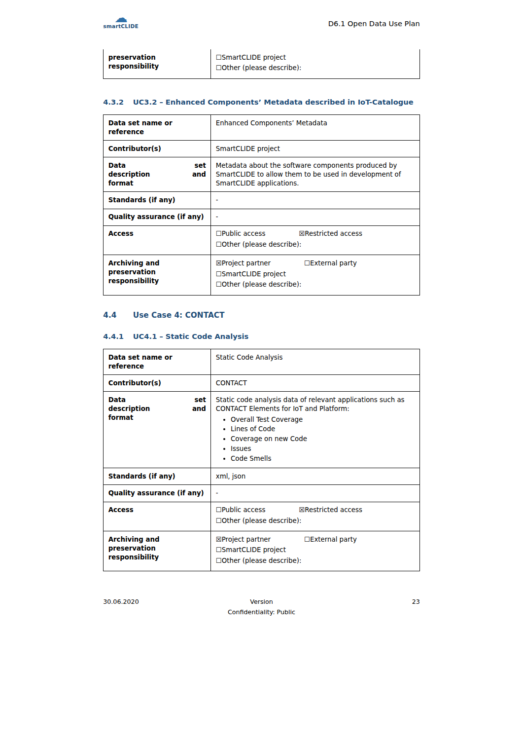☁
smart CLIDE
D6.1 Open Data Use Plan
| preservation responsibility | ☐ SmartCLIDE project ☐ Other (please describe): |
4.3.2 UC3.2 – Enhanced Components’ Metadata described in IoT-Catalogue
| Data set name or reference | Enhanced Components’ Metadata |
| Contributor(s) | SmartCLIDE project |
| Data set description and format | Metadata about the software components produced by SmartCLIDE to allow them to be used in development of SmartCLIDE applications. |
| Standards (if any) | - |
| Quality assurance (if any) | - |
| Access | ☐ Public access ☒ Restricted access ☐ Other (please describe): |
| Archiving and preservation responsibility | ☒ Project partner ☐ External party ☐ SmartCLIDE project ☐ Other (please describe): |
4.4 Use Case 4: CONTACT
4.4.1 UC4.1 – Static Code Analysis
| Data set name or reference | Static Code Analysis |
| Contributor(s) | CONTACT |
| Data set description and format | Static code analysis data of relevant applications such as CONTACT Elements for IoT and Platform: Overall Test Coverage Lines of Code Coverage on new Code Issues Code Smells |
| Standards (if any) | xml, json |
| Quality assurance (if any) | - |
| Access | ☐ Public access ☒ Restricted access ☐ Other (please describe): |
| Archiving and preservation responsibility | ☒ Project partner ☐ External party ☐ SmartCLIDE project ☐ Other (please describe): |
30.06.2020
Version
23
Confidentiality: Public